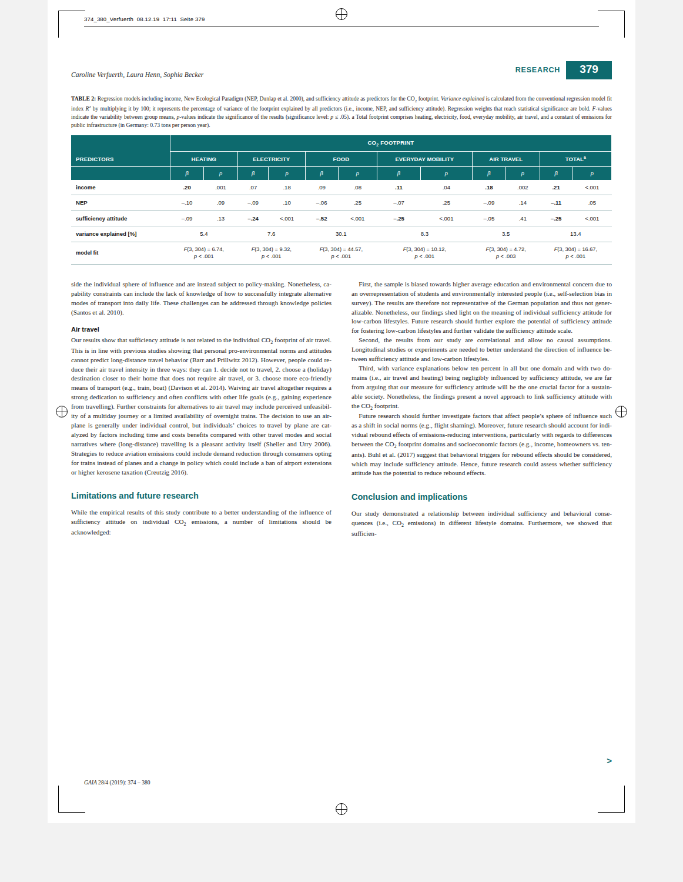374_380_Verfuerth 08.12.19 17:11 Seite 379
Caroline Verfuerth, Laura Henn, Sophia Becker
RESEARCH
379
TABLE 2: Regression models including income, New Ecological Paradigm (NEP, Dunlap et al. 2000), and sufficiency attitude as predictors for the CO2 footprint. Variance explained is calculated from the conventional regression model fit index R2 by multiplying it by 100; it represents the percentage of variance of the footprint explained by all predictors (i.e., income, NEP, and sufficiency attitude). Regression weights that reach statistical significance are bold. F-values indicate the variability between group means, p-values indicate the significance of the results (significance level: p ≤ .05). a Total footprint comprises heating, electricity, food, everyday mobility, air travel, and a constant of emissions for public infrastructure (in Germany: 0.73 tons per person year).
| PREDICTORS | CO 2 FOOTPRINT |
| --- | --- |
| HEATING | ELECTRICITY | FOOD | EVERYDAY MOBILITY | AIR TRAVEL | TOTAL a |
| | β | p | β | p | β | p | β | p | β | p | β | p |
| income | .20 | .001 | .07 | .18 | .09 | .08 | .11 | .04 | .18 | .002 | .21 | <.001 |
| NEP | –.10 | .09 | –.09 | .10 | –.06 | .25 | –.07 | .25 | –.09 | .14 | –.11 | .05 |
| sufficiency attitude | –.09 | .13 | –.24 | <.001 | –.52 | <.001 | –.25 | <.001 | –.05 | .41 | –.25 | <.001 |
| variance explained [%] | 5.4 | 7.6 | 30.1 | 8.3 | 3.5 | 13.4 |
| model fit | F (3, 304) = 6.74, p < .001 | F (3, 304) = 9.32, p < .001 | F (3, 304) = 44.57, p < .001 | F (3, 304) = 10.12, p < .001 | F (3, 304) = 4.72, p < .003 | F (3, 304) = 16.67, p < .001 |
side the individual sphere of influence and are instead subject to policy-making. Nonetheless, capability constraints can include the lack of knowledge of how to successfully integrate alternative modes of transport into daily life. These challenges can be addressed through knowledge policies (Santos et al. 2010).
Air travel
Our results show that sufficiency attitude is not related to the individual CO2 footprint of air travel. This is in line with previous studies showing that personal pro-environmental norms and attitudes cannot predict long-distance travel behavior (Barr and Prillwitz 2012). However, people could reduce their air travel intensity in three ways: they can 1. decide not to travel, 2. choose a (holiday) destination closer to their home that does not require air travel, or 3. choose more eco-friendly means of transport (e.g., train, boat) (Davison et al. 2014). Waiving air travel altogether requires a strong dedication to sufficiency and often conflicts with other life goals (e.g., gaining experience from travelling). Further constraints for alternatives to air travel may include perceived unfeasibility of a multiday journey or a limited availability of overnight trains. The decision to use an airplane is generally under individual control, but individuals’ choices to travel by plane are catalyzed by factors including time and costs benefits compared with other travel modes and social narratives where (long-distance) travelling is a pleasant activity itself (Sheller and Urry 2006). Strategies to reduce aviation emissions could include demand reduction through consumers opting for trains instead of planes and a change in policy which could include a ban of airport extensions or higher kerosene taxation (Creutzig 2016).
Limitations and future research
While the empirical results of this study contribute to a better understanding of the influence of sufficiency attitude on individual CO2 emissions, a number of limitations should be acknowledged:
First, the sample is biased towards higher average education and environmental concern due to an overrepresentation of students and environmentally interested people (i.e., self-selection bias in survey). The results are therefore not representative of the German population and thus not generalizable. Nonetheless, our findings shed light on the meaning of individual sufficiency attitude for low-carbon lifestyles. Future research should further explore the potential of sufficiency attitude for fostering low-carbon lifestyles and further validate the sufficiency attitude scale.
Second, the results from our study are correlational and allow no causal assumptions. Longitudinal studies or experiments are needed to better understand the direction of influence between sufficiency attitude and low-carbon lifestyles.
Third, with variance explanations below ten percent in all but one domain and with two domains (i.e., air travel and heating) being negligibly influenced by sufficiency attitude, we are far from arguing that our measure for sufficiency attitude will be the one crucial factor for a sustainable society. Nonetheless, the findings present a novel approach to link sufficiency attitude with the CO2 footprint.
Future research should further investigate factors that affect people’s sphere of influence such as a shift in social norms (e.g., flight shaming). Moreover, future research should account for individual rebound effects of emissions-reducing interventions, particularly with regards to differences between the CO2 footprint domains and socioeconomic factors (e.g., income, homeowners vs. tenants). Buhl et al. (2017) suggest that behavioral triggers for rebound effects should be considered, which may include sufficiency attitude. Hence, future research could assess whether sufficiency attitude has the potential to reduce rebound effects.
Conclusion and implications
Our study demonstrated a relationship between individual sufficiency and behavioral consequences (i.e., CO2 emissions) in different lifestyle domains. Furthermore, we showed that sufficien-
>
GAIA 28/4 (2019): 374 – 380